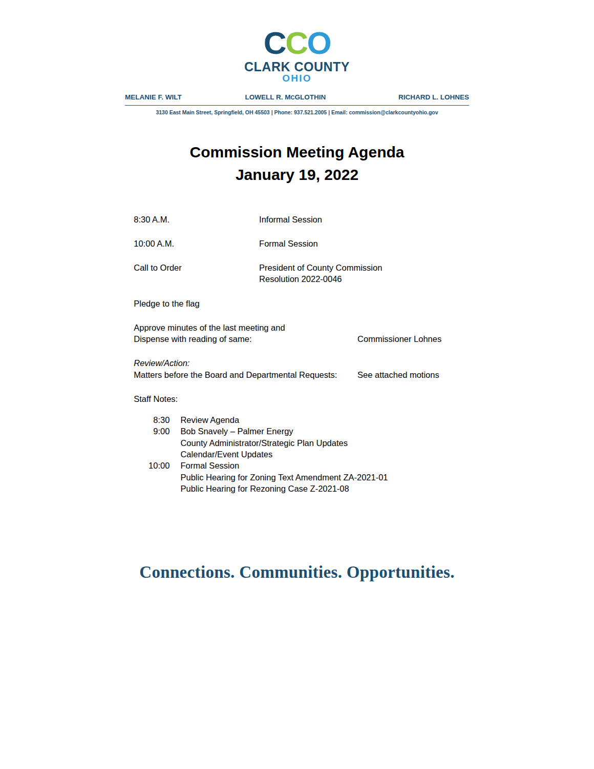CCO
CLARK COUNTY
OHIO
| MELANIE F. WILT | LOWELL R. M C GLOTHIN | RICHARD L. LOHNES |
3130 East Main Street, Springfield, OH 45503 | Phone: 937.521.2005 | Email: commission@clarkcountyohio.gov
Commission Meeting Agenda
January 19, 2022
8:30 A.M.
Informal Session
10:00 A.M.
Formal Session
Call to Order
President of County Commission
Resolution 2022-0046
Pledge to the flag
Approve minutes of the last meeting and
Dispense with reading of same:
Commissioner Lohnes
Review/Action:
Matters before the Board and Departmental Requests:
See attached motions
Staff Notes:
8:30
Review Agenda
9:00
Bob Snavely – Palmer Energy
County Administrator/Strategic Plan Updates
Calendar/Event Updates
10:00
Formal Session
Public Hearing for Zoning Text Amendment ZA-2021-01
Public Hearing for Rezoning Case Z-2021-08
Connections. Communities. Opportunities.